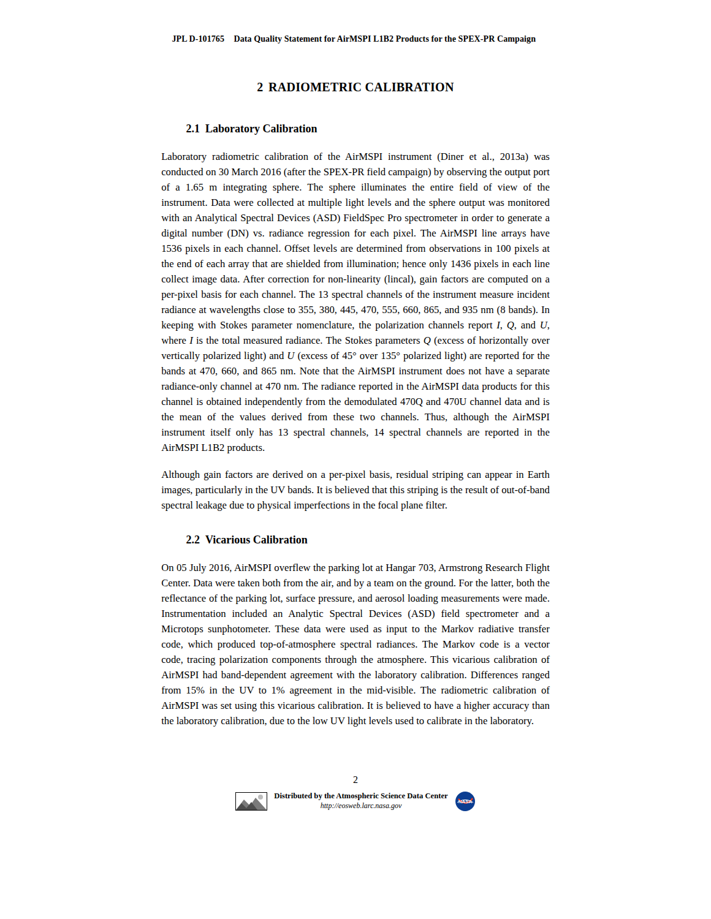JPL D-101765 Data Quality Statement for AirMSPI L1B2 Products for the SPEX-PR Campaign
2 RADIOMETRIC CALIBRATION
2.1 Laboratory Calibration
Laboratory radiometric calibration of the AirMSPI instrument (Diner et al., 2013a) was conducted on 30 March 2016 (after the SPEX-PR field campaign) by observing the output port of a 1.65 m integrating sphere. The sphere illuminates the entire field of view of the instrument. Data were collected at multiple light levels and the sphere output was monitored with an Analytical Spectral Devices (ASD) FieldSpec Pro spectrometer in order to generate a digital number (DN) vs. radiance regression for each pixel. The AirMSPI line arrays have 1536 pixels in each channel. Offset levels are determined from observations in 100 pixels at the end of each array that are shielded from illumination; hence only 1436 pixels in each line collect image data. After correction for non-linearity (lincal), gain factors are computed on a per-pixel basis for each channel. The 13 spectral channels of the instrument measure incident radiance at wavelengths close to 355, 380, 445, 470, 555, 660, 865, and 935 nm (8 bands). In keeping with Stokes parameter nomenclature, the polarization channels report I, Q, and U, where I is the total measured radiance. The Stokes parameters Q (excess of horizontally over vertically polarized light) and U (excess of 45° over 135° polarized light) are reported for the bands at 470, 660, and 865 nm. Note that the AirMSPI instrument does not have a separate radiance-only channel at 470 nm. The radiance reported in the AirMSPI data products for this channel is obtained independently from the demodulated 470Q and 470U channel data and is the mean of the values derived from these two channels. Thus, although the AirMSPI instrument itself only has 13 spectral channels, 14 spectral channels are reported in the AirMSPI L1B2 products.
Although gain factors are derived on a per-pixel basis, residual striping can appear in Earth images, particularly in the UV bands. It is believed that this striping is the result of out-of-band spectral leakage due to physical imperfections in the focal plane filter.
2.2 Vicarious Calibration
On 05 July 2016, AirMSPI overflew the parking lot at Hangar 703, Armstrong Research Flight Center. Data were taken both from the air, and by a team on the ground. For the latter, both the reflectance of the parking lot, surface pressure, and aerosol loading measurements were made. Instrumentation included an Analytic Spectral Devices (ASD) field spectrometer and a Microtops sunphotometer. These data were used as input to the Markov radiative transfer code, which produced top-of-atmosphere spectral radiances. The Markov code is a vector code, tracing polarization components through the atmosphere. This vicarious calibration of AirMSPI had band-dependent agreement with the laboratory calibration. Differences ranged from 15% in the UV to 1% agreement in the mid-visible. The radiometric calibration of AirMSPI was set using this vicarious calibration. It is believed to have a higher accuracy than the laboratory calibration, due to the low UV light levels used to calibrate in the laboratory.
2
Distributed by the Atmospheric Science Data Center
http://eosweb.larc.nasa.gov
NASA